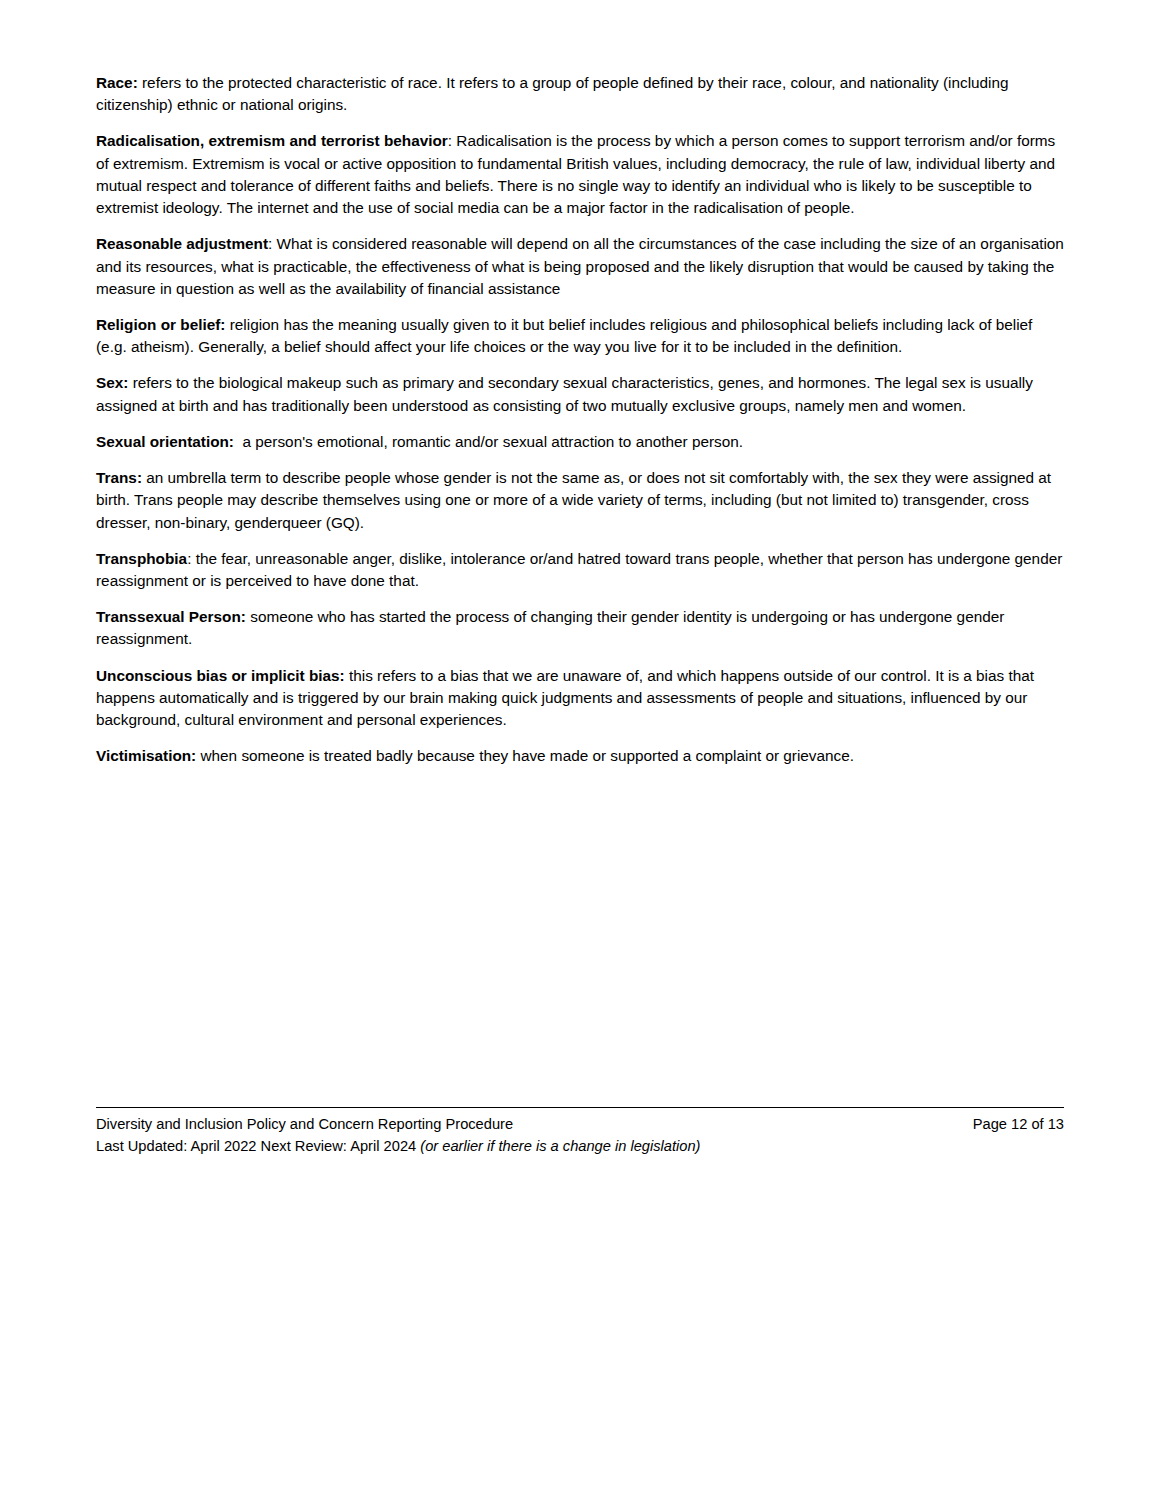Race: refers to the protected characteristic of race. It refers to a group of people defined by their race, colour, and nationality (including citizenship) ethnic or national origins.
Radicalisation, extremism and terrorist behavior: Radicalisation is the process by which a person comes to support terrorism and/or forms of extremism. Extremism is vocal or active opposition to fundamental British values, including democracy, the rule of law, individual liberty and mutual respect and tolerance of different faiths and beliefs. There is no single way to identify an individual who is likely to be susceptible to extremist ideology. The internet and the use of social media can be a major factor in the radicalisation of people.
Reasonable adjustment: What is considered reasonable will depend on all the circumstances of the case including the size of an organisation and its resources, what is practicable, the effectiveness of what is being proposed and the likely disruption that would be caused by taking the measure in question as well as the availability of financial assistance
Religion or belief: religion has the meaning usually given to it but belief includes religious and philosophical beliefs including lack of belief (e.g. atheism). Generally, a belief should affect your life choices or the way you live for it to be included in the definition.
Sex: refers to the biological makeup such as primary and secondary sexual characteristics, genes, and hormones. The legal sex is usually assigned at birth and has traditionally been understood as consisting of two mutually exclusive groups, namely men and women.
Sexual orientation: a person's emotional, romantic and/or sexual attraction to another person.
Trans: an umbrella term to describe people whose gender is not the same as, or does not sit comfortably with, the sex they were assigned at birth. Trans people may describe themselves using one or more of a wide variety of terms, including (but not limited to) transgender, cross dresser, non-binary, genderqueer (GQ).
Transphobia: the fear, unreasonable anger, dislike, intolerance or/and hatred toward trans people, whether that person has undergone gender reassignment or is perceived to have done that.
Transsexual Person: someone who has started the process of changing their gender identity is undergoing or has undergone gender reassignment.
Unconscious bias or implicit bias: this refers to a bias that we are unaware of, and which happens outside of our control. It is a bias that happens automatically and is triggered by our brain making quick judgments and assessments of people and situations, influenced by our background, cultural environment and personal experiences.
Victimisation: when someone is treated badly because they have made or supported a complaint or grievance.
Diversity and Inclusion Policy and Concern Reporting Procedure
Last Updated: April 2022 Next Review: April 2024 (or earlier if there is a change in legislation)
Page 12 of 13